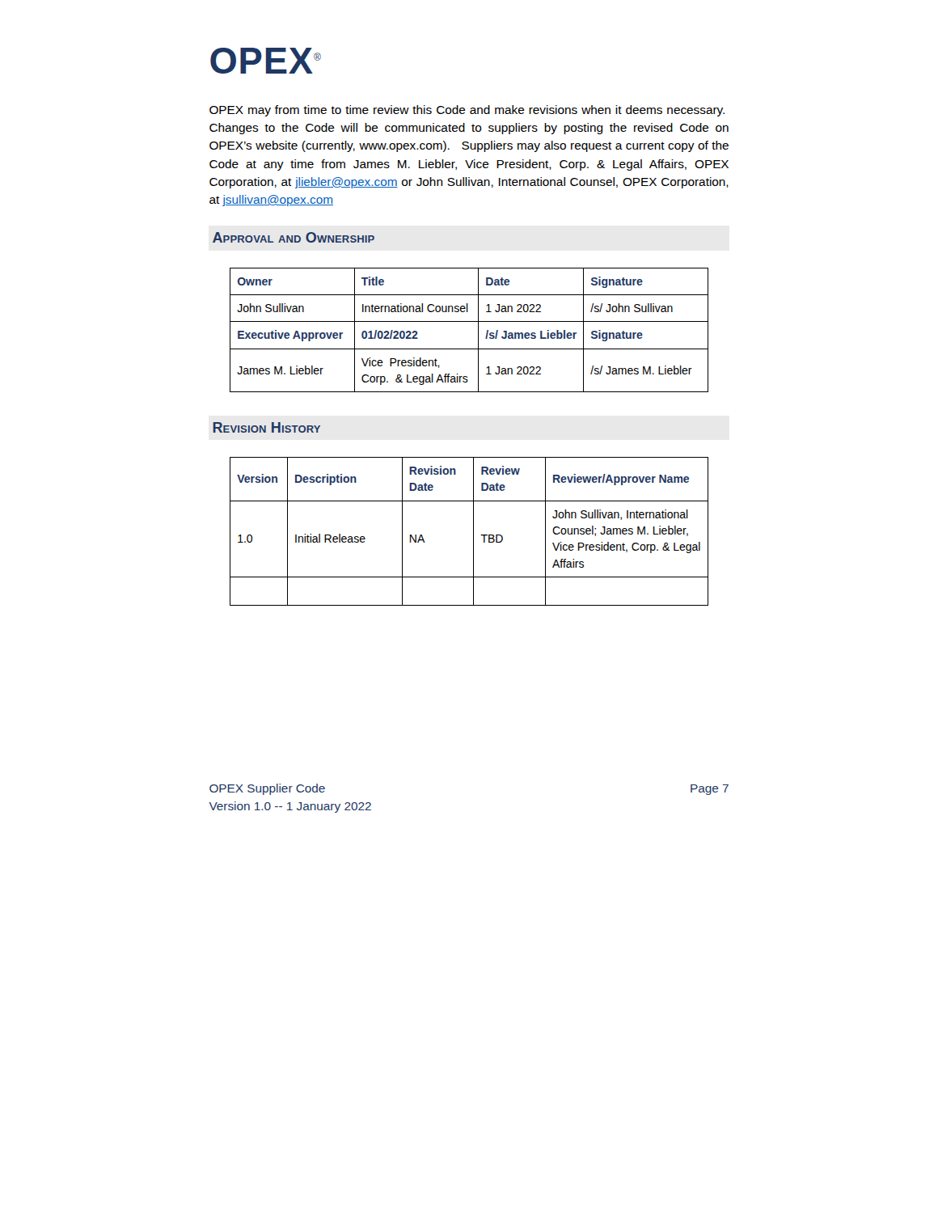OPEX®
OPEX may from time to time review this Code and make revisions when it deems necessary. Changes to the Code will be communicated to suppliers by posting the revised Code on OPEX’s website (currently, www.opex.com). Suppliers may also request a current copy of the Code at any time from James M. Liebler, Vice President, Corp. & Legal Affairs, OPEX Corporation, at jliebler@opex.com or John Sullivan, International Counsel, OPEX Corporation, at jsullivan@opex.com
Approval and Ownership
| Owner | Title | Date | Signature |
| --- | --- | --- | --- |
| John Sullivan | International Counsel | 1 Jan 2022 | /s/ John Sullivan |
| Executive Approver | 01/02/2022 | /s/ James Liebler | Signature |
| James M. Liebler | Vice President, Corp. & Legal Affairs | 1 Jan 2022 | /s/ James M. Liebler |
Revision History
| Version | Description | Revision Date | Review Date | Reviewer/Approver Name |
| --- | --- | --- | --- | --- |
| 1.0 | Initial Release | NA | TBD | John Sullivan, International Counsel; James M. Liebler, Vice President, Corp. & Legal Affairs |
OPEX Supplier Code
Version 1.0 -- 1 January 2022
Page 7